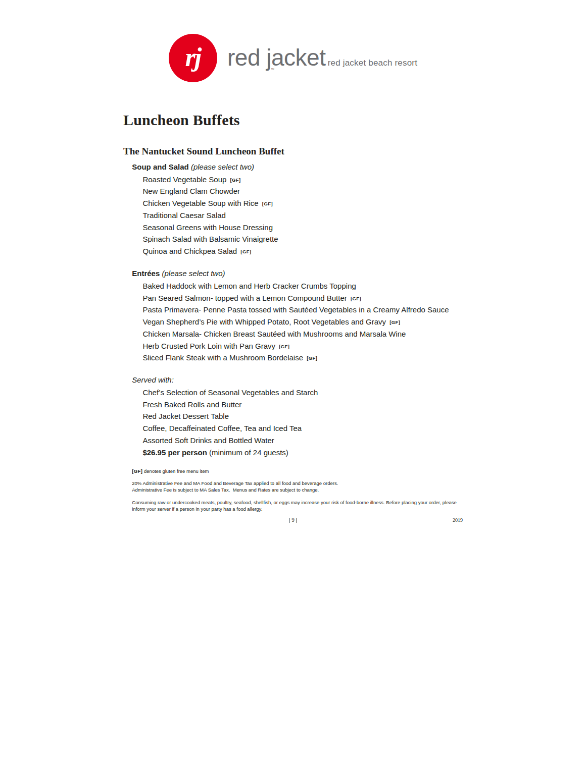rj red jacket red jacket beach resort ™
Luncheon Buffets
The Nantucket Sound Luncheon Buffet
Soup and Salad (please select two)
Roasted Vegetable Soup [GF]
New England Clam Chowder
Chicken Vegetable Soup with Rice [GF]
Traditional Caesar Salad
Seasonal Greens with House Dressing
Spinach Salad with Balsamic Vinaigrette
Quinoa and Chickpea Salad [GF]
Entrées (please select two)
Baked Haddock with Lemon and Herb Cracker Crumbs Topping
Pan Seared Salmon- topped with a Lemon Compound Butter [GF]
Pasta Primavera- Penne Pasta tossed with Sautéed Vegetables in a Creamy Alfredo Sauce
Vegan Shepherd’s Pie with Whipped Potato, Root Vegetables and Gravy [GF]
Chicken Marsala- Chicken Breast Sautéed with Mushrooms and Marsala Wine
Herb Crusted Pork Loin with Pan Gravy [GF]
Sliced Flank Steak with a Mushroom Bordelaise [GF]
Served with:
Chef’s Selection of Seasonal Vegetables and Starch
Fresh Baked Rolls and Butter
Red Jacket Dessert Table
Coffee, Decaffeinated Coffee, Tea and Iced Tea
Assorted Soft Drinks and Bottled Water
$26.95 per person (minimum of 24 guests)
[GF] denotes gluten free menu item
20% Administrative Fee and MA Food and Beverage Tax applied to all food and beverage orders.
Administrative Fee is subject to MA Sales Tax. Menus and Rates are subject to change.
Consuming raw or undercooked meats, poultry, seafood, shellfish, or eggs may increase your risk of food-borne illness. Before placing your order, please inform your server if a person in your party has a food allergy.
| 9 |
2019